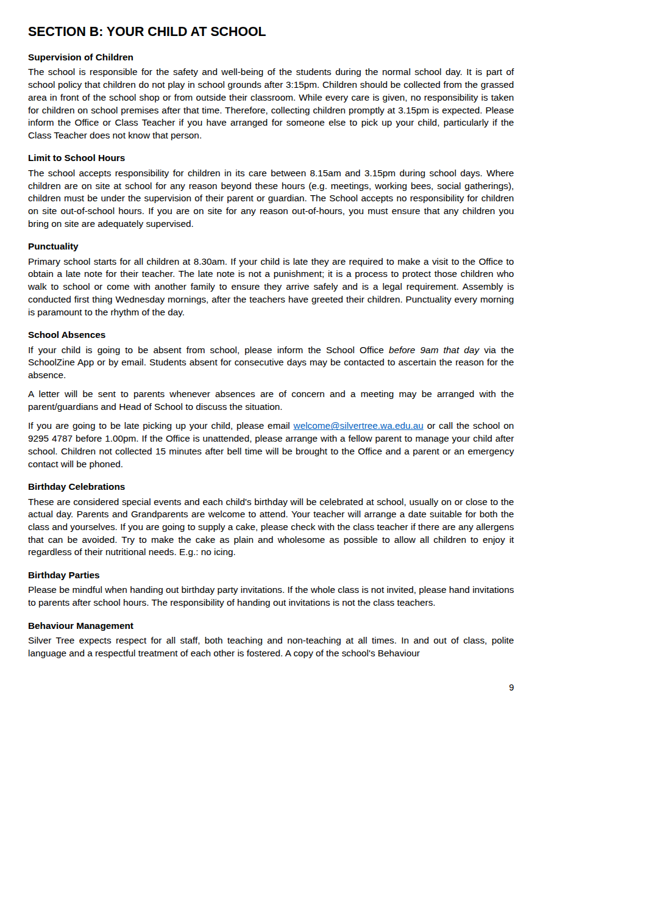SECTION B: YOUR CHILD AT SCHOOL
Supervision of Children
The school is responsible for the safety and well-being of the students during the normal school day. It is part of school policy that children do not play in school grounds after 3:15pm. Children should be collected from the grassed area in front of the school shop or from outside their classroom. While every care is given, no responsibility is taken for children on school premises after that time. Therefore, collecting children promptly at 3.15pm is expected. Please inform the Office or Class Teacher if you have arranged for someone else to pick up your child, particularly if the Class Teacher does not know that person.
Limit to School Hours
The school accepts responsibility for children in its care between 8.15am and 3.15pm during school days. Where children are on site at school for any reason beyond these hours (e.g. meetings, working bees, social gatherings), children must be under the supervision of their parent or guardian. The School accepts no responsibility for children on site out-of-school hours. If you are on site for any reason out-of-hours, you must ensure that any children you bring on site are adequately supervised.
Punctuality
Primary school starts for all children at 8.30am. If your child is late they are required to make a visit to the Office to obtain a late note for their teacher. The late note is not a punishment; it is a process to protect those children who walk to school or come with another family to ensure they arrive safely and is a legal requirement. Assembly is conducted first thing Wednesday mornings, after the teachers have greeted their children. Punctuality every morning is paramount to the rhythm of the day.
School Absences
If your child is going to be absent from school, please inform the School Office before 9am that day via the SchoolZine App or by email. Students absent for consecutive days may be contacted to ascertain the reason for the absence.
A letter will be sent to parents whenever absences are of concern and a meeting may be arranged with the parent/guardians and Head of School to discuss the situation.
If you are going to be late picking up your child, please email welcome@silvertree.wa.edu.au or call the school on 9295 4787 before 1.00pm. If the Office is unattended, please arrange with a fellow parent to manage your child after school. Children not collected 15 minutes after bell time will be brought to the Office and a parent or an emergency contact will be phoned.
Birthday Celebrations
These are considered special events and each child's birthday will be celebrated at school, usually on or close to the actual day. Parents and Grandparents are welcome to attend. Your teacher will arrange a date suitable for both the class and yourselves. If you are going to supply a cake, please check with the class teacher if there are any allergens that can be avoided. Try to make the cake as plain and wholesome as possible to allow all children to enjoy it regardless of their nutritional needs. E.g.: no icing.
Birthday Parties
Please be mindful when handing out birthday party invitations. If the whole class is not invited, please hand invitations to parents after school hours. The responsibility of handing out invitations is not the class teachers.
Behaviour Management
Silver Tree expects respect for all staff, both teaching and non-teaching at all times. In and out of class, polite language and a respectful treatment of each other is fostered. A copy of the school's Behaviour
9